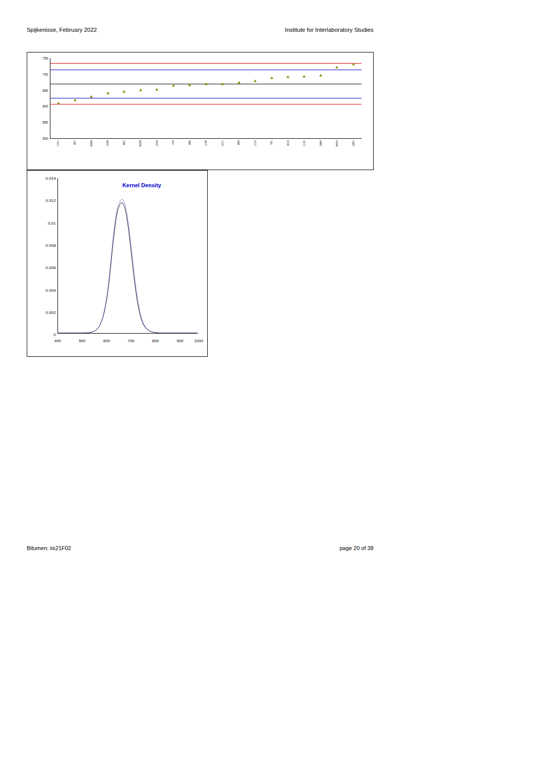Spijkenisse, February 2022
Institute for Interlaboratory Studies
750
700
650
600
550
500
1741
357
6359
1026
667
6229
1402
154
396
1135
1011
865
1710
781
1613
1131
1990
6404
1857
0.014
0.012
0.01
0.008
0.006
0.004
0.002
0
Kernel Density
400
500
600
700
800
900
1000
Bitumen: iis21F02
page 20 of 38